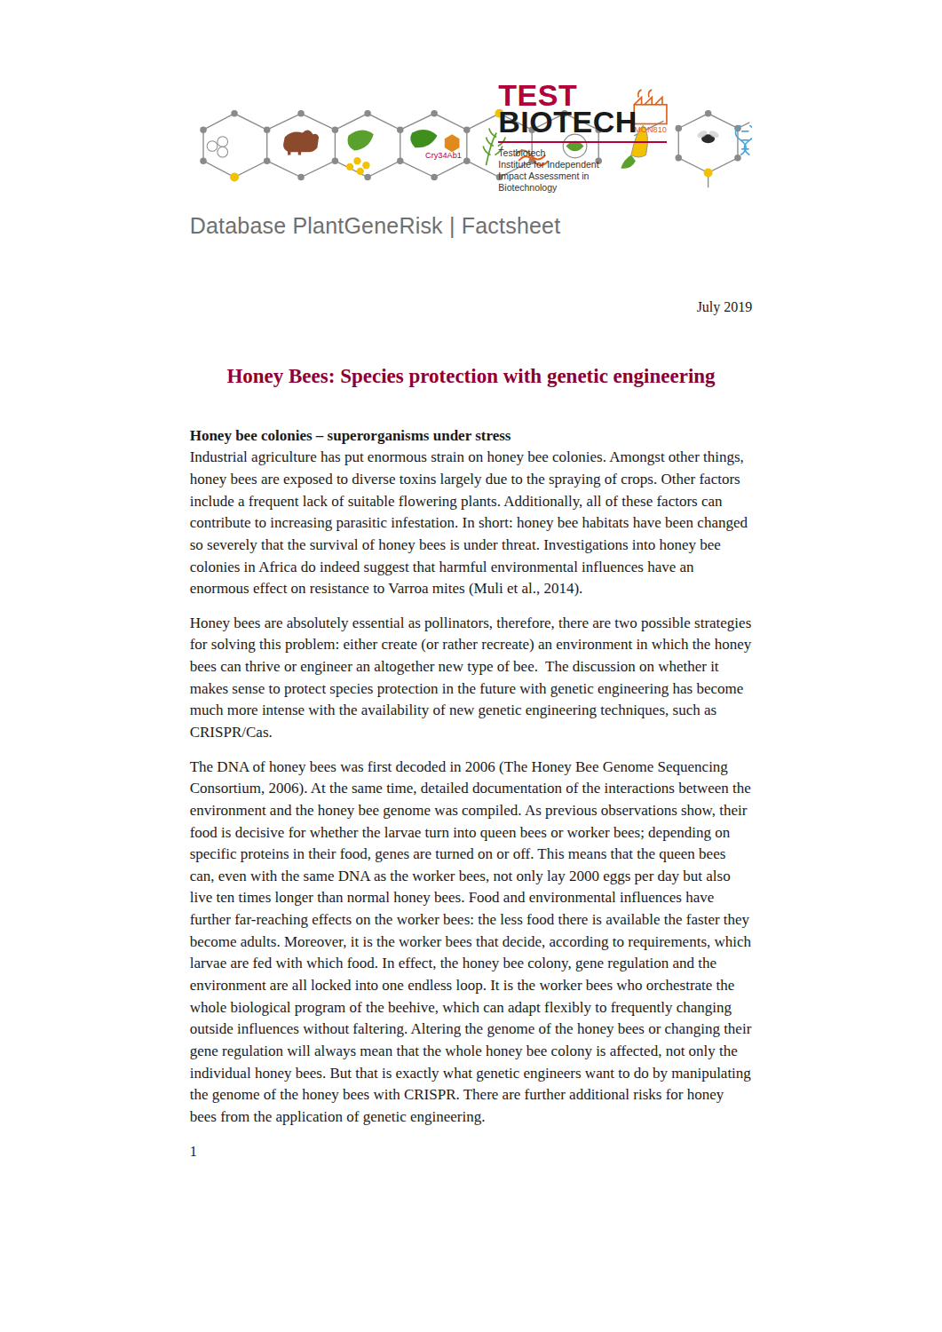Decorative chain of hexagons with agricultural and molecular icons MON810 Cry34Ab1
TEST
BIOTECH
Testbiotech
Institute for Independent
Impact Assessment in
Biotechnology
Database PlantGeneRisk | Factsheet
July 2019
Honey Bees: Species protection with genetic engineering
Honey bee colonies – superorganisms under stress
Industrial agriculture has put enormous strain on honey bee colonies. Amongst other things, honey bees are exposed to diverse toxins largely due to the spraying of crops. Other factors include a frequent lack of suitable flowering plants. Additionally, all of these factors can contribute to increasing parasitic infestation. In short: honey bee habitats have been changed so severely that the survival of honey bees is under threat. Investigations into honey bee colonies in Africa do indeed suggest that harmful environmental influences have an enormous effect on resistance to Varroa mites (Muli et al., 2014).
Honey bees are absolutely essential as pollinators, therefore, there are two possible strategies for solving this problem: either create (or rather recreate) an environment in which the honey bees can thrive or engineer an altogether new type of bee. The discussion on whether it makes sense to protect species protection in the future with genetic engineering has become much more intense with the availability of new genetic engineering techniques, such as CRISPR/Cas.
The DNA of honey bees was first decoded in 2006 (The Honey Bee Genome Sequencing Consortium, 2006). At the same time, detailed documentation of the interactions between the environment and the honey bee genome was compiled. As previous observations show, their food is decisive for whether the larvae turn into queen bees or worker bees; depending on specific proteins in their food, genes are turned on or off. This means that the queen bees can, even with the same DNA as the worker bees, not only lay 2000 eggs per day but also live ten times longer than normal honey bees. Food and environmental influences have further far-reaching effects on the worker bees: the less food there is available the faster they become adults. Moreover, it is the worker bees that decide, according to requirements, which larvae are fed with which food. In effect, the honey bee colony, gene regulation and the environment are all locked into one endless loop. It is the worker bees who orchestrate the whole biological program of the beehive, which can adapt flexibly to frequently changing outside influences without faltering. Altering the genome of the honey bees or changing their gene regulation will always mean that the whole honey bee colony is affected, not only the individual honey bees. But that is exactly what genetic engineers want to do by manipulating the genome of the honey bees with CRISPR. There are further additional risks for honey bees from the application of genetic engineering.
1